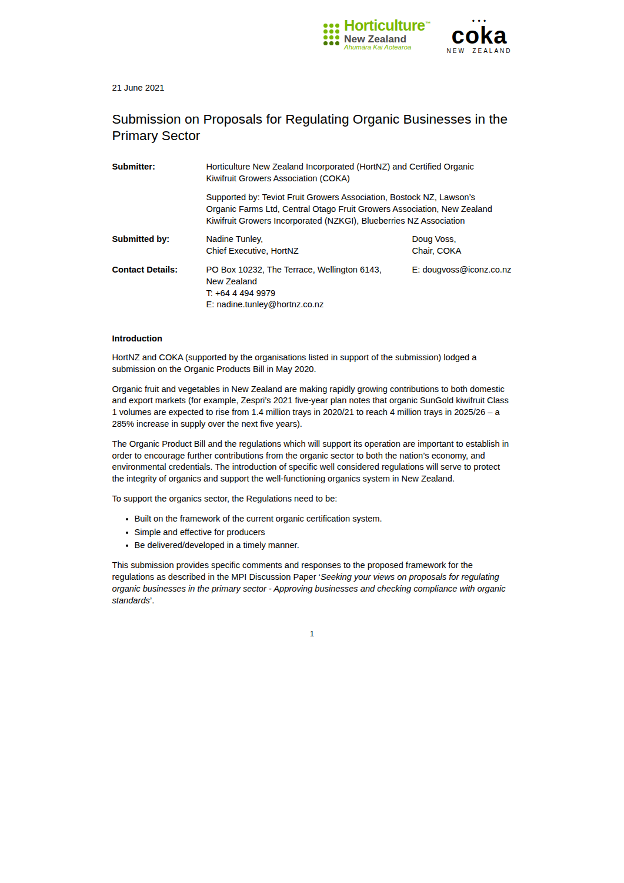Horticulture™
New Zealand
Ahumāra Kai Aotearoa
• • •
coka
NEW ZEALAND
21 June 2021
Submission on Proposals for Regulating Organic Businesses in the Primary Sector
| Submitter: | Horticulture New Zealand Incorporated (HortNZ) and Certified Organic Kiwifruit Growers Association (COKA) |
| | Supported by: Teviot Fruit Growers Association, Bostock NZ, Lawson’s Organic Farms Ltd, Central Otago Fruit Growers Association, New Zealand Kiwifruit Growers Incorporated (NZKGI), Blueberries NZ Association |
| Submitted by: | Nadine Tunley, Chief Executive, HortNZ | Doug Voss, Chair, COKA |
| Contact Details: | PO Box 10232, The Terrace, Wellington 6143, New Zealand T: +64 4 494 9979 E: nadine.tunley@hortnz.co.nz | E: dougvoss@iconz.co.nz |
Introduction
HortNZ and COKA (supported by the organisations listed in support of the submission) lodged a submission on the Organic Products Bill in May 2020.
Organic fruit and vegetables in New Zealand are making rapidly growing contributions to both domestic and export markets (for example, Zespri’s 2021 five-year plan notes that organic SunGold kiwifruit Class 1 volumes are expected to rise from 1.4 million trays in 2020/21 to reach 4 million trays in 2025/26 – a 285% increase in supply over the next five years).
The Organic Product Bill and the regulations which will support its operation are important to establish in order to encourage further contributions from the organic sector to both the nation’s economy, and environmental credentials. The introduction of specific well considered regulations will serve to protect the integrity of organics and support the well-functioning organics system in New Zealand.
To support the organics sector, the Regulations need to be:
Built on the framework of the current organic certification system.
Simple and effective for producers
Be delivered/developed in a timely manner.
This submission provides specific comments and responses to the proposed framework for the regulations as described in the MPI Discussion Paper ‘Seeking your views on proposals for regulating organic businesses in the primary sector - Approving businesses and checking compliance with organic standards’.
1